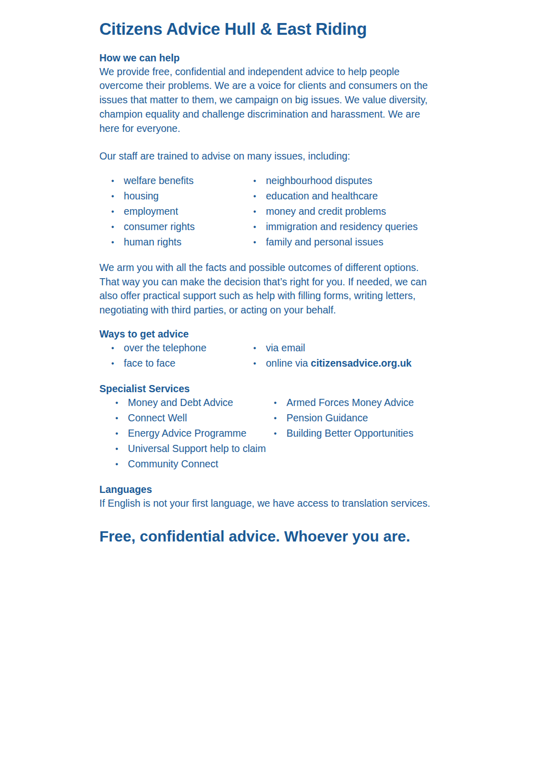Citizens Advice Hull & East Riding
How we can help
We provide free, confidential and independent advice to help people overcome their problems. We are a voice for clients and consumers on the issues that matter to them, we campaign on big issues. We value diversity, champion equality and challenge discrimination and harassment. We are here for everyone.
Our staff are trained to advise on many issues, including:
welfare benefits
housing
employment
consumer rights
human rights
neighbourhood disputes
education and healthcare
money and credit problems
immigration and residency queries
family and personal issues
We arm you with all the facts and possible outcomes of different options. That way you can make the decision that’s right for you. If needed, we can also offer practical support such as help with filling forms, writing letters, negotiating with third parties, or acting on your behalf.
Ways to get advice
over the telephone
face to face
via email
online via citizensadvice.org.uk
Specialist Services
Money and Debt Advice
Connect Well
Energy Advice Programme
Universal Support help to claim
Community Connect
Armed Forces Money Advice
Pension Guidance
Building Better Opportunities
Languages
If English is not your first language, we have access to translation services.
Free, confidential advice. Whoever you are.